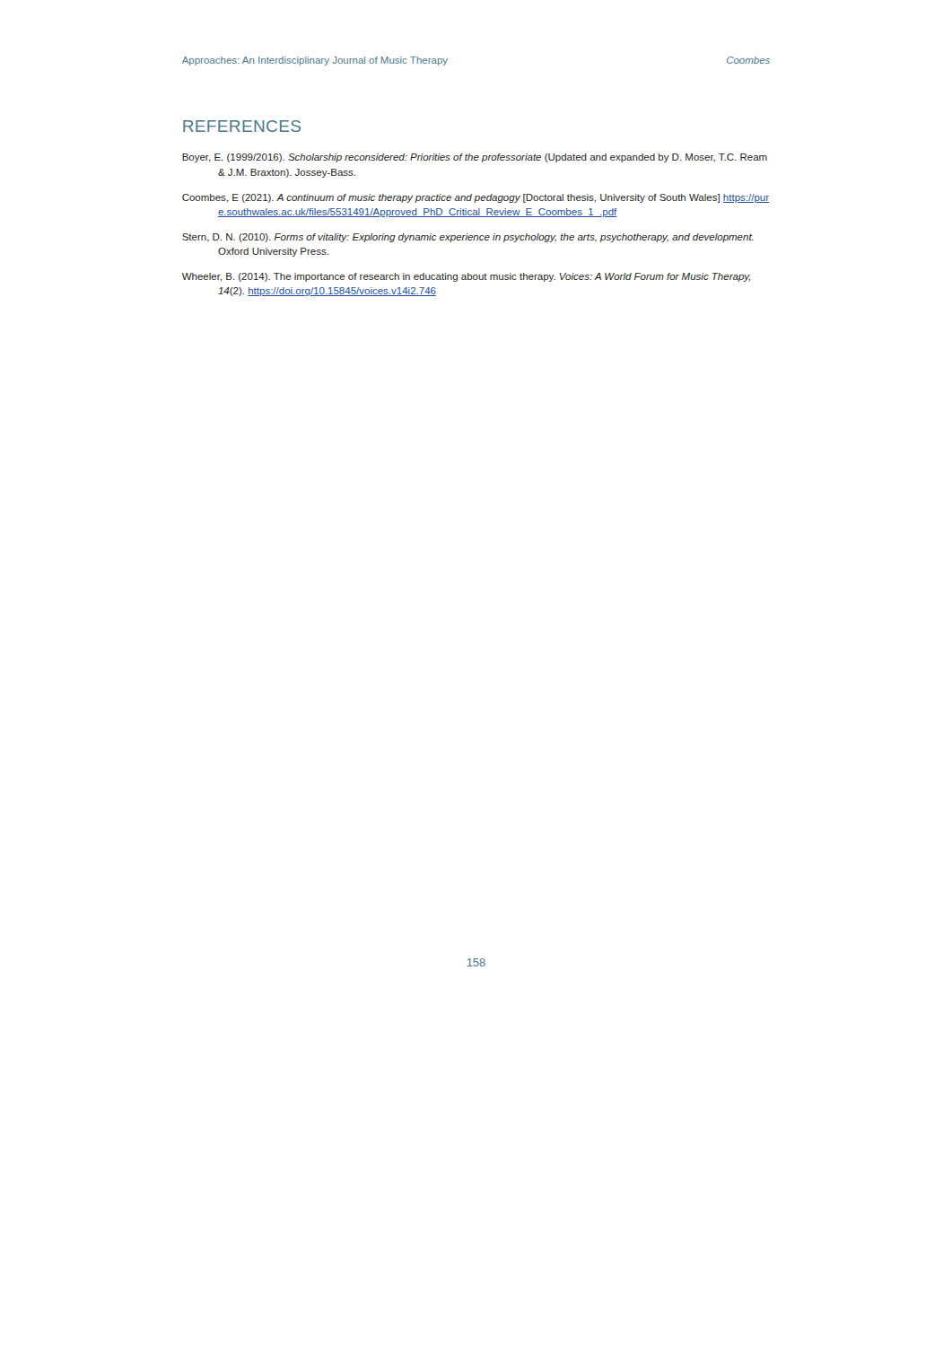Approaches: An Interdisciplinary Journal of Music Therapy Coombes
REFERENCES
Boyer, E. (1999/2016). Scholarship reconsidered: Priorities of the professoriate (Updated and expanded by D. Moser, T.C. Ream & J.M. Braxton). Jossey-Bass.
Coombes, E (2021). A continuum of music therapy practice and pedagogy [Doctoral thesis, University of South Wales] https://pure.southwales.ac.uk/files/5531491/Approved_PhD_Critical_Review_E_Coombes_1_.pdf
Stern, D. N. (2010). Forms of vitality: Exploring dynamic experience in psychology, the arts, psychotherapy, and development. Oxford University Press.
Wheeler, B. (2014). The importance of research in educating about music therapy. Voices: A World Forum for Music Therapy, 14(2). https://doi.org/10.15845/voices.v14i2.746
158